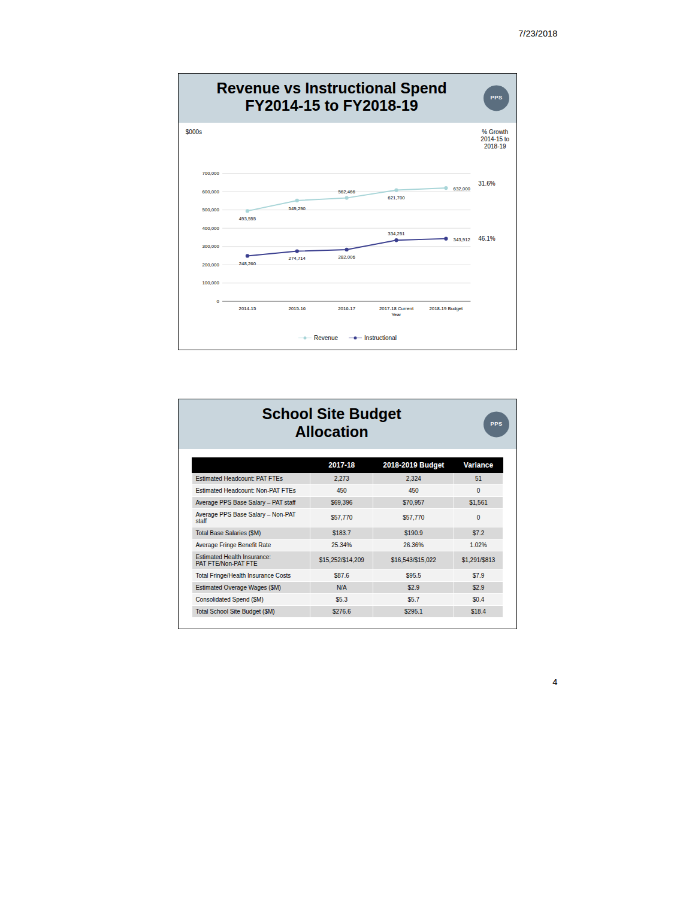7/23/2018
Revenue vs Instructional Spend
FY2014-15 to FY2018-19
PPS
$000s
% Growth
2014-15 to
2018-19
700,000 600,000 500,000 400,000 300,000 200,000 100,000 0 2014-15 2015-16 2016-17 2017-18 Current Year 2018-19 Budget 493,555 549,290 562,466 621,700 632,000 248,260 274,714 282,006 334,251 343,912
31.6%
46.1%
Revenue
Instructional
School Site Budget
Allocation
PPS
| | 2017-18 | 2018-2019 Budget | Variance |
| --- | --- | --- | --- |
| Estimated Headcount: PAT FTEs | 2,273 | 2,324 | 51 |
| Estimated Headcount: Non-PAT FTEs | 450 | 450 | 0 |
| Average PPS Base Salary – PAT staff | $69,396 | $70,957 | $1,561 |
| Average PPS Base Salary – Non-PAT staff | $57,770 | $57,770 | 0 |
| Total Base Salaries ($M) | $183.7 | $190.9 | $7.2 |
| Average Fringe Benefit Rate | 25.34% | 26.36% | 1.02% |
| Estimated Health Insurance: PAT FTE/Non-PAT FTE | $15,252/$14,209 | $16,543/$15,022 | $1,291/$813 |
| Total Fringe/Health Insurance Costs | $87.6 | $95.5 | $7.9 |
| Estimated Overage Wages ($M) | N/A | $2.9 | $2.9 |
| Consolidated Spend ($M) | $5.3 | $5.7 | $0.4 |
| Total School Site Budget ($M) | $276.6 | $295.1 | $18.4 |
4